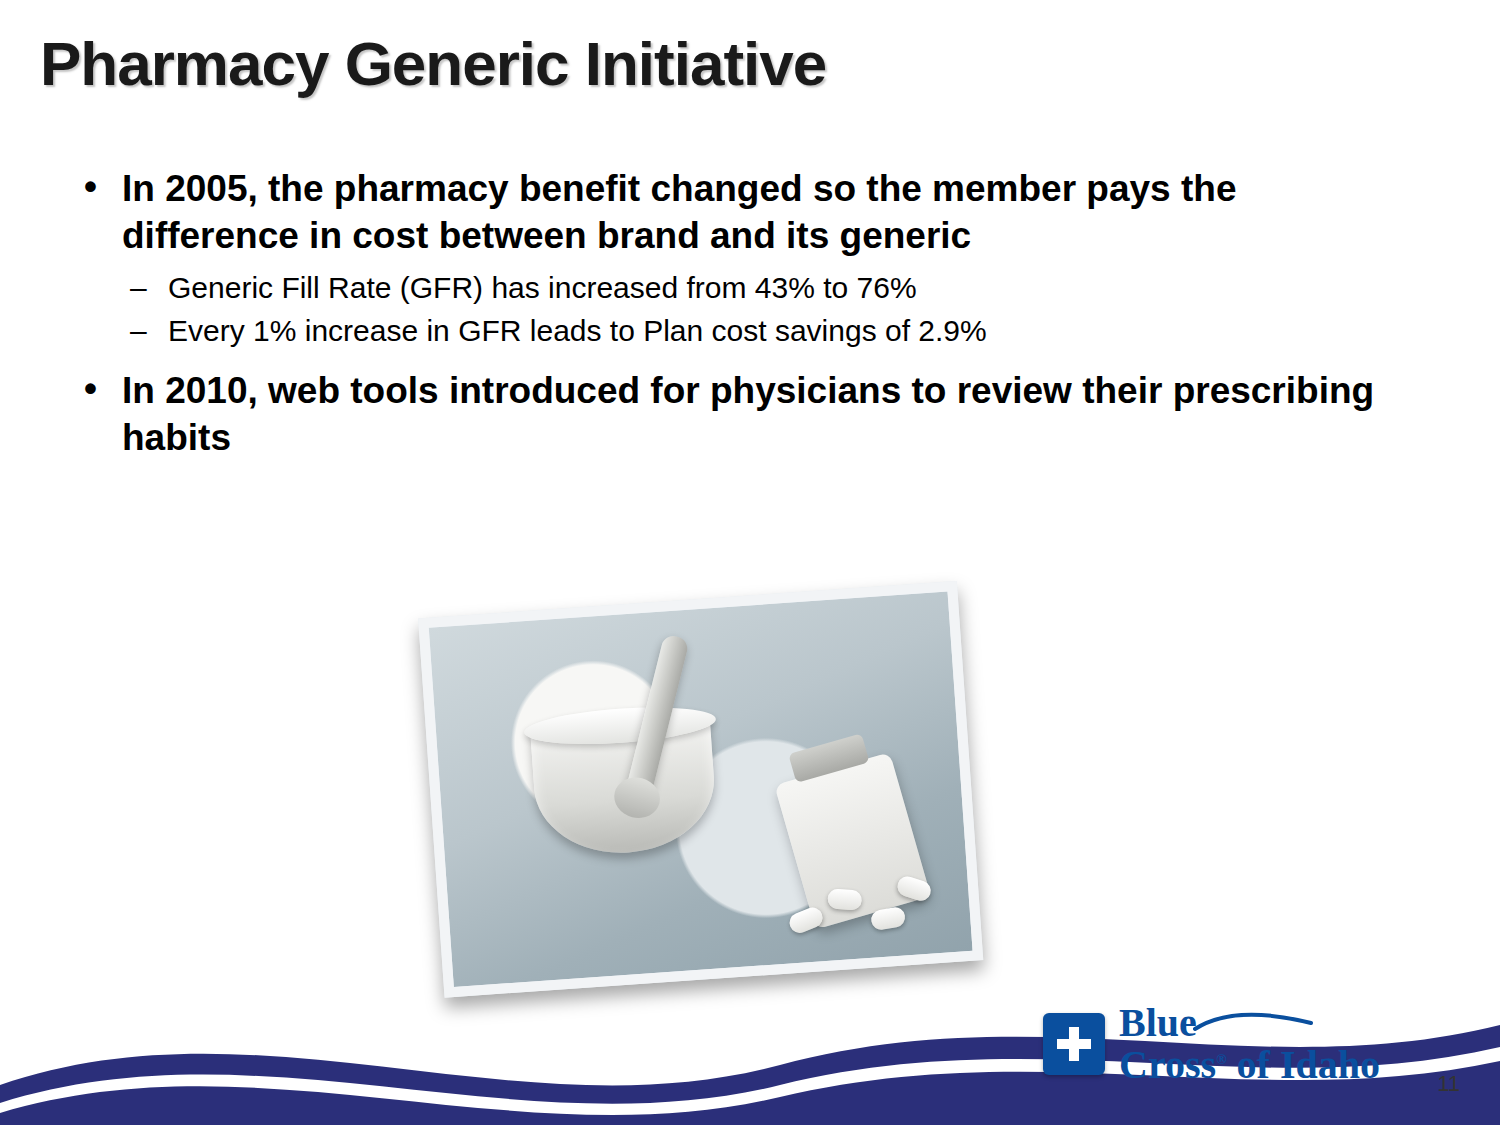Pharmacy Generic Initiative
In 2005, the pharmacy benefit changed so the member pays the difference in cost between brand and its generic
Generic Fill Rate (GFR) has increased from 43% to 76%
Every 1% increase in GFR leads to Plan cost savings of 2.9%
In 2010, web tools introduced for physicians to review their prescribing habits
Blue Cross® of Idaho
11